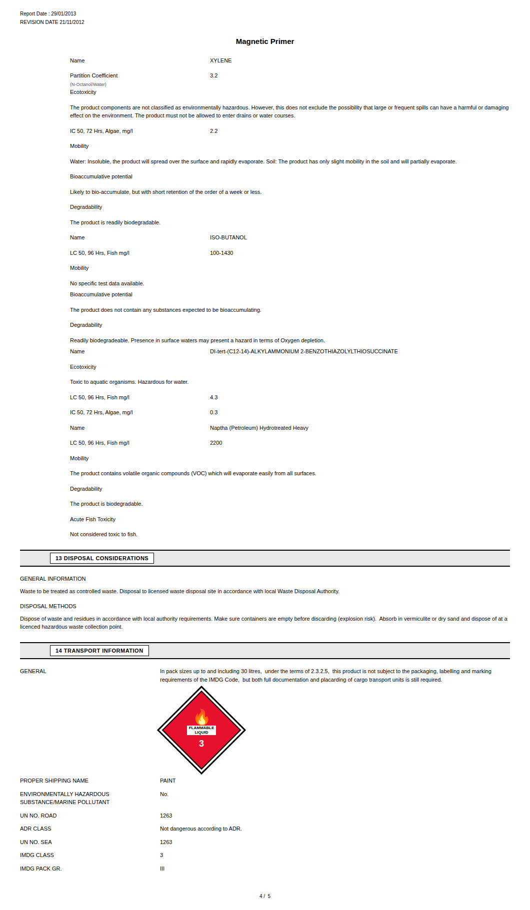Report Date : 29/01/2013
REVISION DATE 21/11/2012
Magnetic Primer
Name
XYLENE
Partition Coefficient
(N-Octanol/Water)
Ecotoxicity
3.2
The product components are not classified as environmentally hazardous. However, this does not exclude the possibility that large or frequent spills can have a harmful or damaging effect on the environment. The product must not be allowed to enter drains or water courses.
IC 50, 72 Hrs, Algae, mg/l
2.2
Mobility
Water: Insoluble, the product will spread over the surface and rapidly evaporate. Soil: The product has only slight mobility in the soil and will partially evaporate.
Bioaccumulative potential
Likely to bio-accumulate, but with short retention of the order of a week or less.
Degradability
The product is readily biodegradable.
Name
ISO-BUTANOL
LC 50, 96 Hrs, Fish mg/l
100-1430
Mobility
No specific test data available.
Bioaccumulative potential
The product does not contain any substances expected to be bioaccumulating.
Degradability
Readily biodegradeable. Presence in surface waters may present a hazard in terms of Oxygen depletion.
Name
DI-tert-(C12-14)-ALKYLAMMONIUM 2-BENZOTHIAZOLYLTHIOSUCCINATE
Ecotoxicity
Toxic to aquatic organisms. Hazardous for water.
LC 50, 96 Hrs, Fish mg/l
4.3
IC 50, 72 Hrs, Algae, mg/l
0.3
Name
Naptha (Petroleum) Hydrotreated Heavy
LC 50, 96 Hrs, Fish mg/l
2200
Mobility
The product contains volatile organic compounds (VOC) which will evaporate easily from all surfaces.
Degradability
The product is biodegradable.
Acute Fish Toxicity
Not considered toxic to fish.
13 DISPOSAL CONSIDERATIONS
GENERAL INFORMATION
Waste to be treated as controlled waste. Disposal to licensed waste disposal site in accordance with local Waste Disposal Authority.
DISPOSAL METHODS
Dispose of waste and residues in accordance with local authority requirements. Make sure containers are empty before discarding (explosion risk). Absorb in vermiculite or dry sand and dispose of at a licenced hazardous waste collection point.
14 TRANSPORT INFORMATION
GENERAL
In pack sizes up to and including 30 litres, under the terms of 2.3.2.5, this product is not subject to the packaging, labelling and marking requirements of the IMDG Code, but both full documentation and placarding of cargo transport units is still required.
🔥
FLAMMABLE
LIQUID
3
PROPER SHIPPING NAME
PAINT
ENVIRONMENTALLY HAZARDOUS SUBSTANCE/MARINE POLLUTANT
No.
UN NO. ROAD
1263
ADR CLASS
Not dangerous according to ADR.
UN NO. SEA
1263
IMDG CLASS
3
IMDG PACK GR.
III
4 / 5